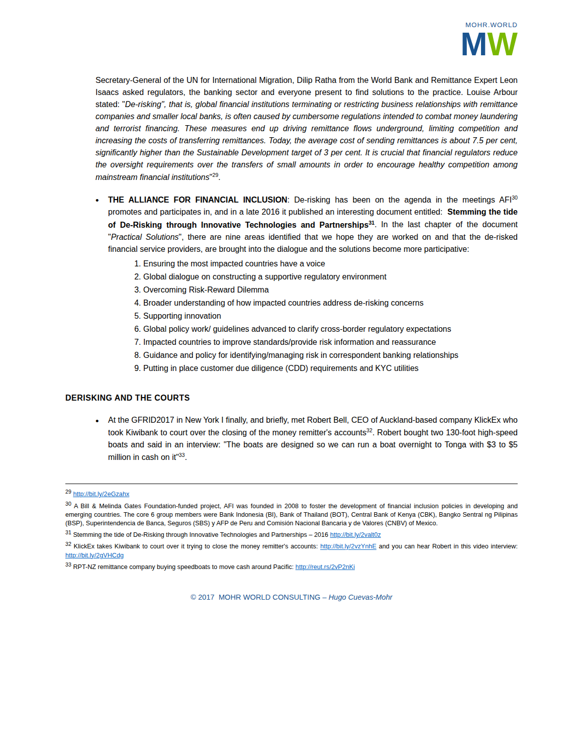MOHR.WORLD
MW
Secretary-General of the UN for International Migration, Dilip Ratha from the World Bank and Remittance Expert Leon Isaacs asked regulators, the banking sector and everyone present to find solutions to the practice. Louise Arbour stated: "De-risking", that is, global financial institutions terminating or restricting business relationships with remittance companies and smaller local banks, is often caused by cumbersome regulations intended to combat money laundering and terrorist financing. These measures end up driving remittance flows underground, limiting competition and increasing the costs of transferring remittances. Today, the average cost of sending remittances is about 7.5 per cent, significantly higher than the Sustainable Development target of 3 per cent. It is crucial that financial regulators reduce the oversight requirements over the transfers of small amounts in order to encourage healthy competition among mainstream financial institutions"29.
THE ALLIANCE FOR FINANCIAL INCLUSION: De-risking has been on the agenda in the meetings AFI30 promotes and participates in, and in a late 2016 it published an interesting document entitled: Stemming the tide of De-Risking through Innovative Technologies and Partnerships31. In the last chapter of the document "Practical Solutions", there are nine areas identified that we hope they are worked on and that the de-risked financial service providers, are brought into the dialogue and the solutions become more participative:
Ensuring the most impacted countries have a voice
Global dialogue on constructing a supportive regulatory environment
Overcoming Risk-Reward Dilemma
Broader understanding of how impacted countries address de-risking concerns
Supporting innovation
Global policy work/ guidelines advanced to clarify cross-border regulatory expectations
Impacted countries to improve standards/provide risk information and reassurance
Guidance and policy for identifying/managing risk in correspondent banking relationships
Putting in place customer due diligence (CDD) requirements and KYC utilities
DERISKING AND THE COURTS
At the GFRID2017 in New York I finally, and briefly, met Robert Bell, CEO of Auckland-based company KlickEx who took Kiwibank to court over the closing of the money remitter's accounts32. Robert bought two 130-foot high-speed boats and said in an interview: "The boats are designed so we can run a boat overnight to Tonga with $3 to $5 million in cash on it"33.
29 http://bit.ly/2eGzahx
30 A Bill & Melinda Gates Foundation-funded project, AFI was founded in 2008 to foster the development of financial inclusion policies in developing and emerging countries. The core 6 group members were Bank Indonesia (BI), Bank of Thailand (BOT), Central Bank of Kenya (CBK), Bangko Sentral ng Pilipinas (BSP), Superintendencia de Banca, Seguros (SBS) y AFP de Peru and Comisión Nacional Bancaria y de Valores (CNBV) of Mexico.
31 Stemming the tide of De-Risking through Innovative Technologies and Partnerships – 2016 http://bit.ly/2valt0z
32 KlickEx takes Kiwibank to court over it trying to close the money remitter's accounts: http://bit.ly/2vzYnhE and you can hear Robert in this video interview: http://bit.ly/2gVHCdg
33 RPT-NZ remittance company buying speedboats to move cash around Pacific: http://reut.rs/2vP2nKi
© 2017 MOHR WORLD CONSULTING – Hugo Cuevas-Mohr